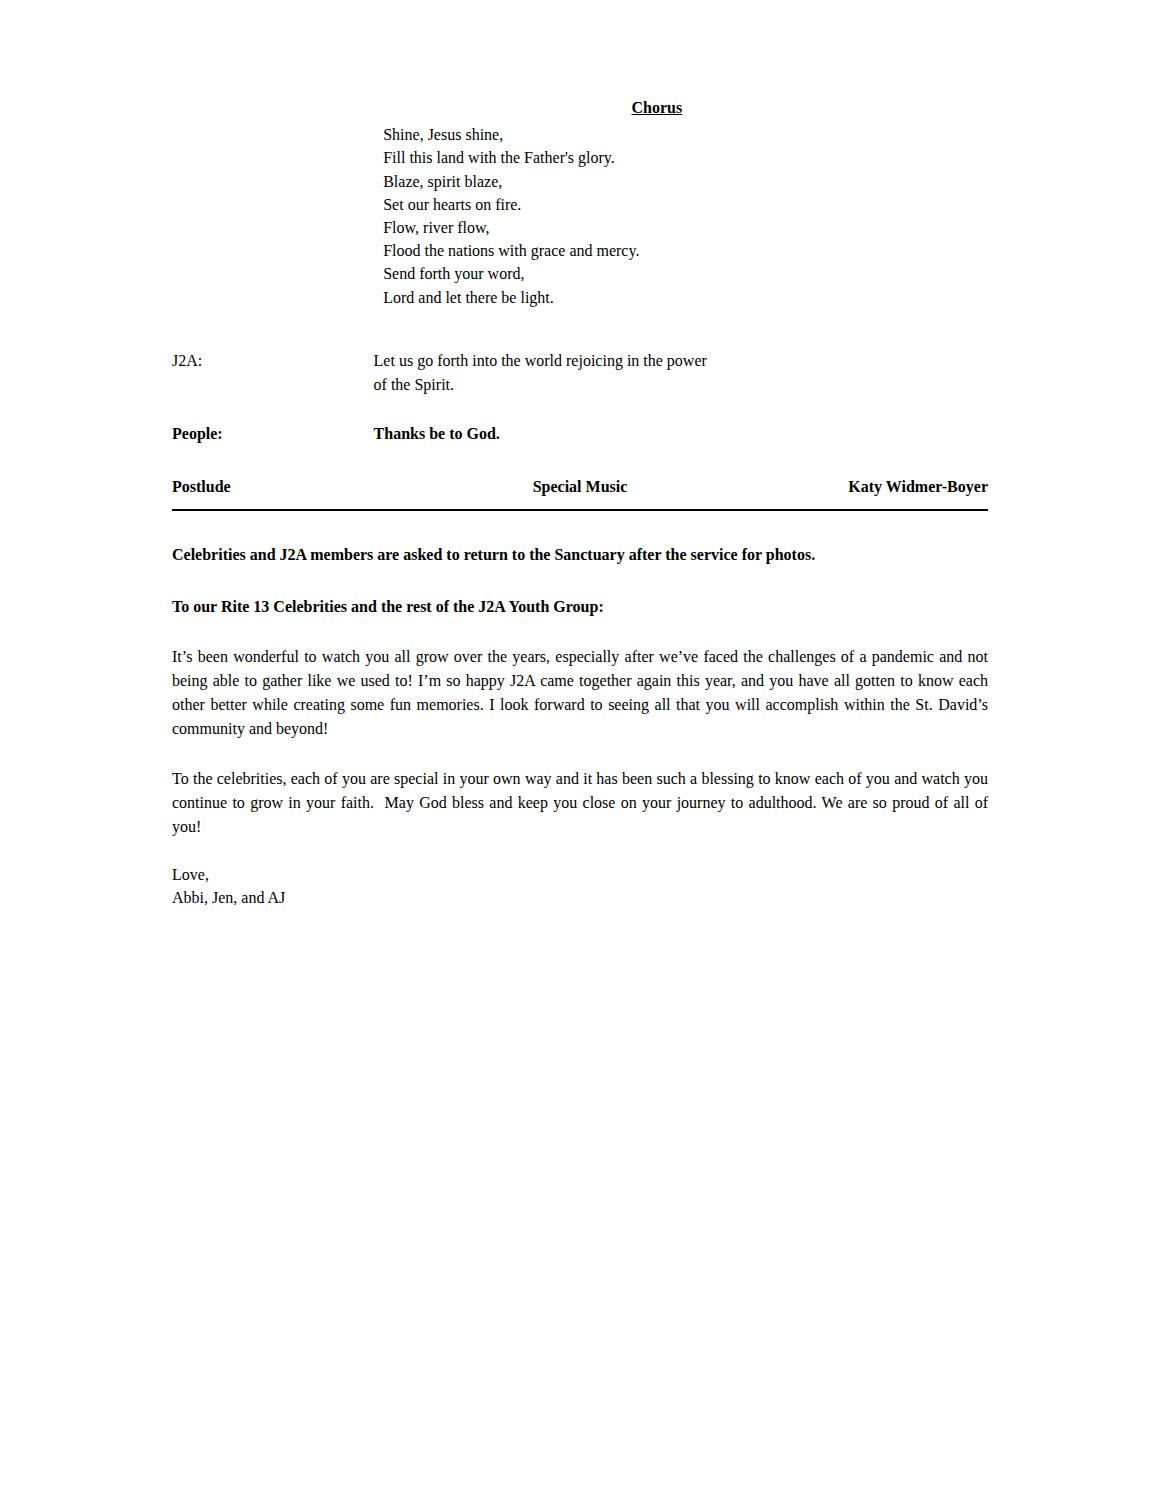Chorus
Shine, Jesus shine,
Fill this land with the Father's glory.
Blaze, spirit blaze,
Set our hearts on fire.
Flow, river flow,
Flood the nations with grace and mercy.
Send forth your word,
Lord and let there be light.
J2A:
Let us go forth into the world rejoicing in the power
of the Spirit.
People:
Thanks be to God.
Postlude
Special Music
Katy Widmer-Boyer
Celebrities and J2A members are asked to return to the Sanctuary after the service for photos.
To our Rite 13 Celebrities and the rest of the J2A Youth Group:
It’s been wonderful to watch you all grow over the years, especially after we’ve faced the challenges of a pandemic and not being able to gather like we used to! I’m so happy J2A came together again this year, and you have all gotten to know each other better while creating some fun memories. I look forward to seeing all that you will accomplish within the St. David’s community and beyond!
To the celebrities, each of you are special in your own way and it has been such a blessing to know each of you and watch you continue to grow in your faith. May God bless and keep you close on your journey to adulthood. We are so proud of all of you!
Love,
Abbi, Jen, and AJ